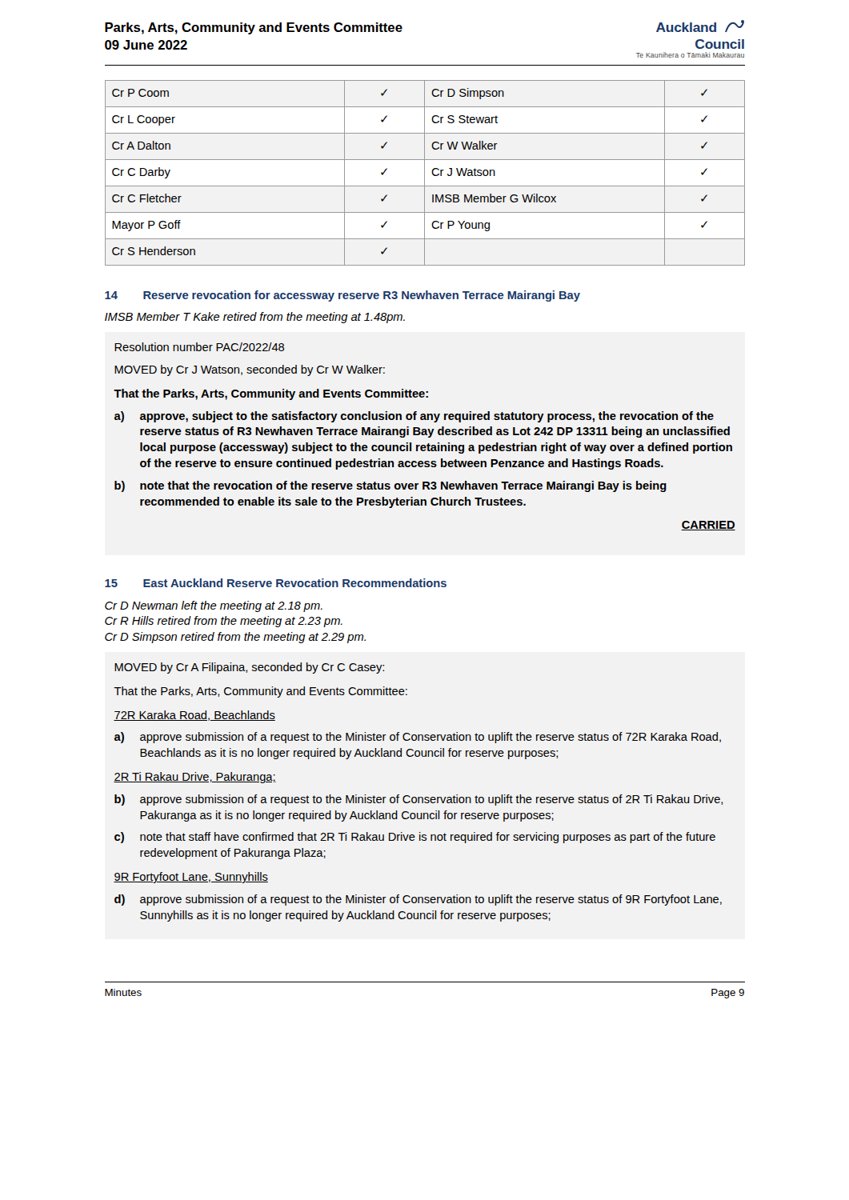Parks, Arts, Community and Events Committee
09 June 2022
Auckland
Council
Te Kaunihera o Tāmaki Makaurau
| Cr P Coom | ✓ | Cr D Simpson | ✓ |
| Cr L Cooper | ✓ | Cr S Stewart | ✓ |
| Cr A Dalton | ✓ | Cr W Walker | ✓ |
| Cr C Darby | ✓ | Cr J Watson | ✓ |
| Cr C Fletcher | ✓ | IMSB Member G Wilcox | ✓ |
| Mayor P Goff | ✓ | Cr P Young | ✓ |
| Cr S Henderson | ✓ | | |
14 Reserve revocation for accessway reserve R3 Newhaven Terrace Mairangi Bay
IMSB Member T Kake retired from the meeting at 1.48pm.
Resolution number PAC/2022/48
MOVED by Cr J Watson, seconded by Cr W Walker:
That the Parks, Arts, Community and Events Committee:
a) approve, subject to the satisfactory conclusion of any required statutory process, the revocation of the reserve status of R3 Newhaven Terrace Mairangi Bay described as Lot 242 DP 13311 being an unclassified local purpose (accessway) subject to the council retaining a pedestrian right of way over a defined portion of the reserve to ensure continued pedestrian access between Penzance and Hastings Roads.
b) note that the revocation of the reserve status over R3 Newhaven Terrace Mairangi Bay is being recommended to enable its sale to the Presbyterian Church Trustees.
CARRIED
15 East Auckland Reserve Revocation Recommendations
Cr D Newman left the meeting at 2.18 pm.
Cr R Hills retired from the meeting at 2.23 pm.
Cr D Simpson retired from the meeting at 2.29 pm.
MOVED by Cr A Filipaina, seconded by Cr C Casey:
That the Parks, Arts, Community and Events Committee:
72R Karaka Road, Beachlands
a) approve submission of a request to the Minister of Conservation to uplift the reserve status of 72R Karaka Road, Beachlands as it is no longer required by Auckland Council for reserve purposes;
2R Ti Rakau Drive, Pakuranga;
b) approve submission of a request to the Minister of Conservation to uplift the reserve status of 2R Ti Rakau Drive, Pakuranga as it is no longer required by Auckland Council for reserve purposes;
c) note that staff have confirmed that 2R Ti Rakau Drive is not required for servicing purposes as part of the future redevelopment of Pakuranga Plaza;
9R Fortyfoot Lane, Sunnyhills
d) approve submission of a request to the Minister of Conservation to uplift the reserve status of 9R Fortyfoot Lane, Sunnyhills as it is no longer required by Auckland Council for reserve purposes;
Minutes Page 9